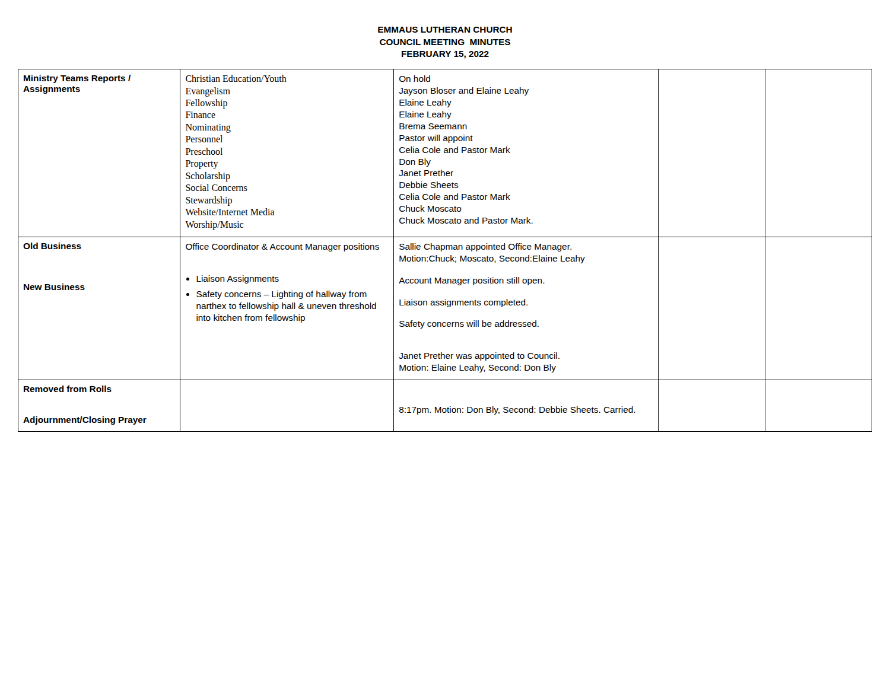EMMAUS LUTHERAN CHURCH
COUNCIL MEETING MINUTES
FEBRUARY 15, 2022
| Ministry Teams Reports / Assignments | Christian Education/Youth Evangelism Fellowship Finance Nominating Personnel Preschool Property Scholarship Social Concerns Stewardship Website/Internet Media Worship/Music | On hold Jayson Bloser and Elaine Leahy Elaine Leahy Elaine Leahy Brema Seemann Pastor will appoint Celia Cole and Pastor Mark Don Bly Janet Prether Debbie Sheets Celia Cole and Pastor Mark Chuck Moscato Chuck Moscato and Pastor Mark. | | |
| Old Business New Business | Office Coordinator & Account Manager positions Liaison Assignments Safety concerns – Lighting of hallway from narthex to fellowship hall & uneven threshold into kitchen from fellowship | Sallie Chapman appointed Office Manager. Motion:Chuck; Moscato, Second:Elaine Leahy Account Manager position still open. Liaison assignments completed. Safety concerns will be addressed. Janet Prether was appointed to Council. Motion: Elaine Leahy, Second: Don Bly | | |
| Removed from Rolls Adjournment/Closing Prayer | | 8:17pm. Motion: Don Bly, Second: Debbie Sheets. Carried. | | |